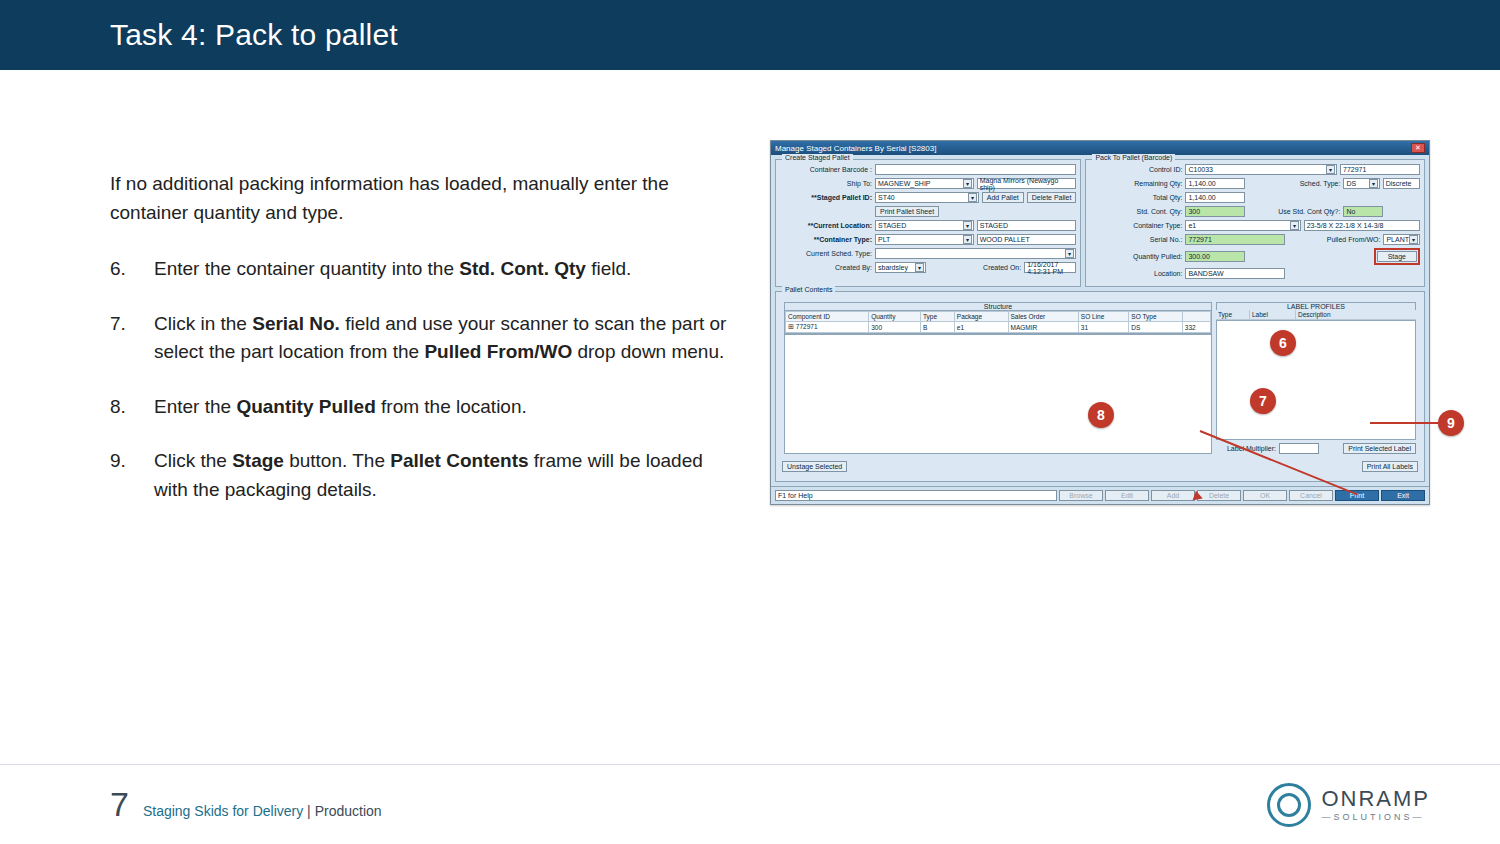Task 4: Pack to pallet
If no additional packing information has loaded, manually enter the container quantity and type.
Enter the container quantity into the Std. Cont. Qty field.
Click in the Serial No. field and use your scanner to scan the part or select the part location from the Pulled From/WO drop down menu.
Enter the Quantity Pulled from the location.
Click the Stage button. The Pallet Contents frame will be loaded with the packaging details.
Manage Staged Containers By Serial [S2803] ✕
Create Staged Pallet
Container Barcode :
Ship To:
MAGNEW_SHIP▾
Magna Mirrors (Newaygo ship)
**Staged Pallet ID:
ST40▾
Add Pallet
Delete Pallet
Print Pallet Sheet
**Current Location:
STAGED▾
STAGED
**Container Type:
PLT▾
WOOD PALLET
Current Sched. Type:
▾
Created By:
sbardsley▾
Created On:
1/16/2017 4:12:31 PM
Pack To Pallet (Barcode)
Control ID:
C10033▾
772971
Remaining Qty:
1,140.00
Sched. Type:
DS▾
Discrete
Total Qty:
1,140.00
Std. Cont. Qty:
300
Use Std. Cont Qty?:
No
Container Type:
e1▾
23-5/8 X 22-1/8 X 14-3/8
Serial No.:
772971
Pulled From/WO:
PLANT▾
Quantity Pulled:
300.00
Stage
Location:
BANDSAW
Pallet Contents
Structure
| Component ID | Quantity | Type | Package | Sales Order | SO Line | SO Type | |
| --- | --- | --- | --- | --- | --- | --- | --- |
| ⊞ 772971 | 300 | B | e1 | MAGMIR | 31 | DS | 332 |
LABEL PROFILES
Type
Label
Description
Label Multiplier:
Print Selected Label
Unstage Selected
Print All Labels
F1 for Help
Browse
Edit
Add
Delete
OK
Cancel
Print
Exit
6
7
8
9
7
Staging Skids for Delivery | Production
ONRAMP
—SOLUTIONS—